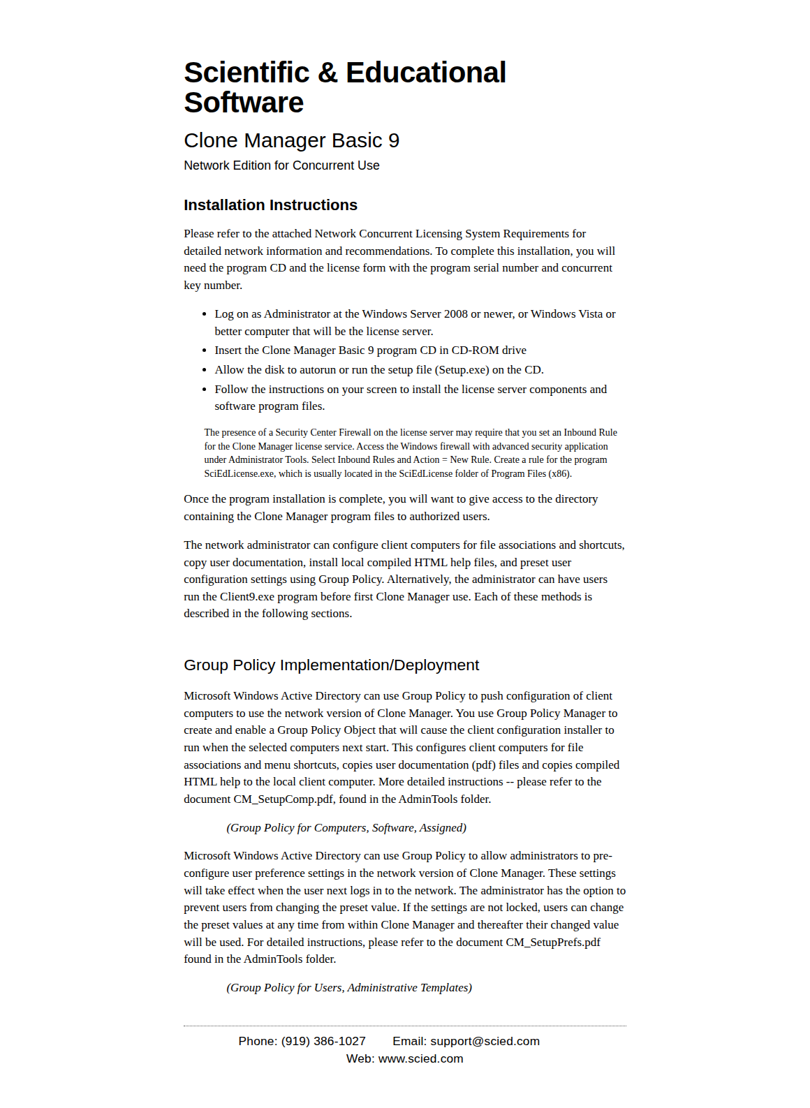Scientific & Educational Software
Clone Manager Basic 9
Network Edition for Concurrent Use
Installation Instructions
Please refer to the attached Network Concurrent Licensing System Requirements for detailed network information and recommendations. To complete this installation, you will need the program CD and the license form with the program serial number and concurrent key number.
Log on as Administrator at the Windows Server 2008 or newer, or Windows Vista or better computer that will be the license server.
Insert the Clone Manager Basic 9 program CD in CD-ROM drive
Allow the disk to autorun or run the setup file (Setup.exe) on the CD.
Follow the instructions on your screen to install the license server components and software program files.
The presence of a Security Center Firewall on the license server may require that you set an Inbound Rule for the Clone Manager license service. Access the Windows firewall with advanced security application under Administrator Tools. Select Inbound Rules and Action = New Rule. Create a rule for the program SciEdLicense.exe, which is usually located in the SciEdLicense folder of Program Files (x86).
Once the program installation is complete, you will want to give access to the directory containing the Clone Manager program files to authorized users.
The network administrator can configure client computers for file associations and shortcuts, copy user documentation, install local compiled HTML help files, and preset user configuration settings using Group Policy. Alternatively, the administrator can have users run the Client9.exe program before first Clone Manager use. Each of these methods is described in the following sections.
Group Policy Implementation/Deployment
Microsoft Windows Active Directory can use Group Policy to push configuration of client computers to use the network version of Clone Manager. You use Group Policy Manager to create and enable a Group Policy Object that will cause the client configuration installer to run when the selected computers next start. This configures client computers for file associations and menu shortcuts, copies user documentation (pdf) files and copies compiled HTML help to the local client computer. More detailed instructions -- please refer to the document CM_SetupComp.pdf, found in the AdminTools folder.
(Group Policy for Computers, Software, Assigned)
Microsoft Windows Active Directory can use Group Policy to allow administrators to pre-configure user preference settings in the network version of Clone Manager. These settings will take effect when the user next logs in to the network. The administrator has the option to prevent users from changing the preset value. If the settings are not locked, users can change the preset values at any time from within Clone Manager and thereafter their changed value will be used. For detailed instructions, please refer to the document CM_SetupPrefs.pdf found in the AdminTools folder.
(Group Policy for Users, Administrative Templates)
Phone: (919) 386-1027 Email: support@scied.com Web: www.scied.com